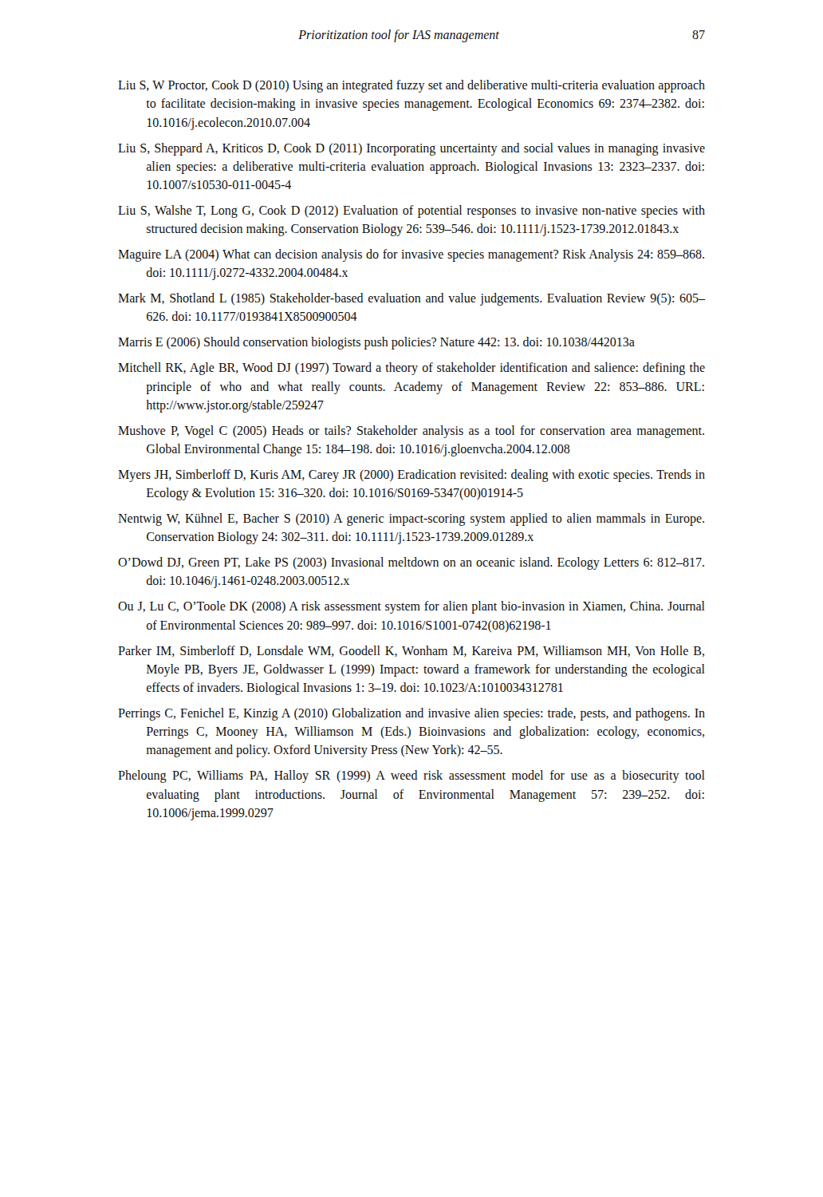Prioritization tool for IAS management 87
Liu S, W Proctor, Cook D (2010) Using an integrated fuzzy set and deliberative multi-criteria evaluation approach to facilitate decision-making in invasive species management. Ecological Economics 69: 2374–2382. doi: 10.1016/j.ecolecon.2010.07.004
Liu S, Sheppard A, Kriticos D, Cook D (2011) Incorporating uncertainty and social values in managing invasive alien species: a deliberative multi-criteria evaluation approach. Biological Invasions 13: 2323–2337. doi: 10.1007/s10530-011-0045-4
Liu S, Walshe T, Long G, Cook D (2012) Evaluation of potential responses to invasive non-native species with structured decision making. Conservation Biology 26: 539–546. doi: 10.1111/j.1523-1739.2012.01843.x
Maguire LA (2004) What can decision analysis do for invasive species management? Risk Analysis 24: 859–868. doi: 10.1111/j.0272-4332.2004.00484.x
Mark M, Shotland L (1985) Stakeholder-based evaluation and value judgements. Evaluation Review 9(5): 605–626. doi: 10.1177/0193841X8500900504
Marris E (2006) Should conservation biologists push policies? Nature 442: 13. doi: 10.1038/442013a
Mitchell RK, Agle BR, Wood DJ (1997) Toward a theory of stakeholder identification and salience: defining the principle of who and what really counts. Academy of Management Review 22: 853–886. URL: http://www.jstor.org/stable/259247
Mushove P, Vogel C (2005) Heads or tails? Stakeholder analysis as a tool for conservation area management. Global Environmental Change 15: 184–198. doi: 10.1016/j.gloenvcha.2004.12.008
Myers JH, Simberloff D, Kuris AM, Carey JR (2000) Eradication revisited: dealing with exotic species. Trends in Ecology & Evolution 15: 316–320. doi: 10.1016/S0169-5347(00)01914-5
Nentwig W, Kühnel E, Bacher S (2010) A generic impact-scoring system applied to alien mammals in Europe. Conservation Biology 24: 302–311. doi: 10.1111/j.1523-1739.2009.01289.x
O’Dowd DJ, Green PT, Lake PS (2003) Invasional meltdown on an oceanic island. Ecology Letters 6: 812–817. doi: 10.1046/j.1461-0248.2003.00512.x
Ou J, Lu C, O’Toole DK (2008) A risk assessment system for alien plant bio-invasion in Xiamen, China. Journal of Environmental Sciences 20: 989–997. doi: 10.1016/S1001-0742(08)62198-1
Parker IM, Simberloff D, Lonsdale WM, Goodell K, Wonham M, Kareiva PM, Williamson MH, Von Holle B, Moyle PB, Byers JE, Goldwasser L (1999) Impact: toward a framework for understanding the ecological effects of invaders. Biological Invasions 1: 3–19. doi: 10.1023/A:1010034312781
Perrings C, Fenichel E, Kinzig A (2010) Globalization and invasive alien species: trade, pests, and pathogens. In Perrings C, Mooney HA, Williamson M (Eds.) Bioinvasions and globalization: ecology, economics, management and policy. Oxford University Press (New York): 42–55.
Pheloung PC, Williams PA, Halloy SR (1999) A weed risk assessment model for use as a biosecurity tool evaluating plant introductions. Journal of Environmental Management 57: 239–252. doi: 10.1006/jema.1999.0297